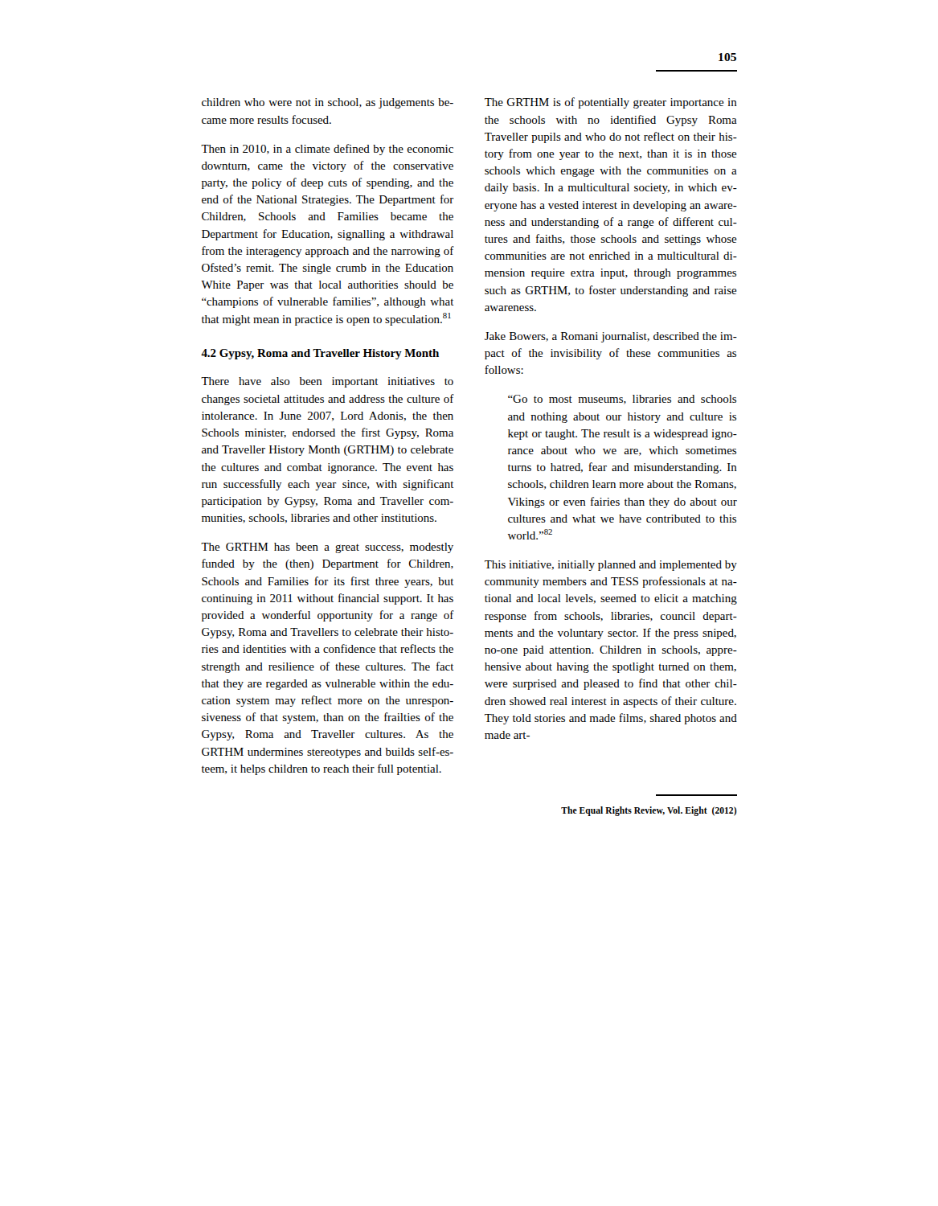105
children who were not in school, as judgements became more results focused.
Then in 2010, in a climate defined by the economic downturn, came the victory of the conservative party, the policy of deep cuts of spending, and the end of the National Strategies. The Department for Children, Schools and Families became the Department for Education, signalling a withdrawal from the interagency approach and the narrowing of Ofsted’s remit. The single crumb in the Education White Paper was that local authorities should be “champions of vulnerable families”, although what that might mean in practice is open to speculation.81
4.2 Gypsy, Roma and Traveller History Month
There have also been important initiatives to changes societal attitudes and address the culture of intolerance. In June 2007, Lord Adonis, the then Schools minister, endorsed the first Gypsy, Roma and Traveller History Month (GRTHM) to celebrate the cultures and combat ignorance. The event has run successfully each year since, with significant participation by Gypsy, Roma and Traveller communities, schools, libraries and other institutions.
The GRTHM has been a great success, modestly funded by the (then) Department for Children, Schools and Families for its first three years, but continuing in 2011 without financial support. It has provided a wonderful opportunity for a range of Gypsy, Roma and Travellers to celebrate their histories and identities with a confidence that reflects the strength and resilience of these cultures. The fact that they are regarded as vulnerable within the education system may reflect more on the unresponsiveness of that system, than on the frailties of the Gypsy, Roma and Traveller cultures. As the GRTHM undermines stereotypes and builds self-esteem, it helps children to reach their full potential.
The GRTHM is of potentially greater importance in the schools with no identified Gypsy Roma Traveller pupils and who do not reflect on their history from one year to the next, than it is in those schools which engage with the communities on a daily basis. In a multicultural society, in which everyone has a vested interest in developing an awareness and understanding of a range of different cultures and faiths, those schools and settings whose communities are not enriched in a multicultural dimension require extra input, through programmes such as GRTHM, to foster understanding and raise awareness.
Jake Bowers, a Romani journalist, described the impact of the invisibility of these communities as follows:
“Go to most museums, libraries and schools and nothing about our history and culture is kept or taught. The result is a widespread ignorance about who we are, which sometimes turns to hatred, fear and misunderstanding. In schools, children learn more about the Romans, Vikings or even fairies than they do about our cultures and what we have contributed to this world.”82
This initiative, initially planned and implemented by community members and TESS professionals at national and local levels, seemed to elicit a matching response from schools, libraries, council departments and the voluntary sector. If the press sniped, no-one paid attention. Children in schools, apprehensive about having the spotlight turned on them, were surprised and pleased to find that other children showed real interest in aspects of their culture. They told stories and made films, shared photos and made art-
The Equal Rights Review, Vol. Eight (2012)